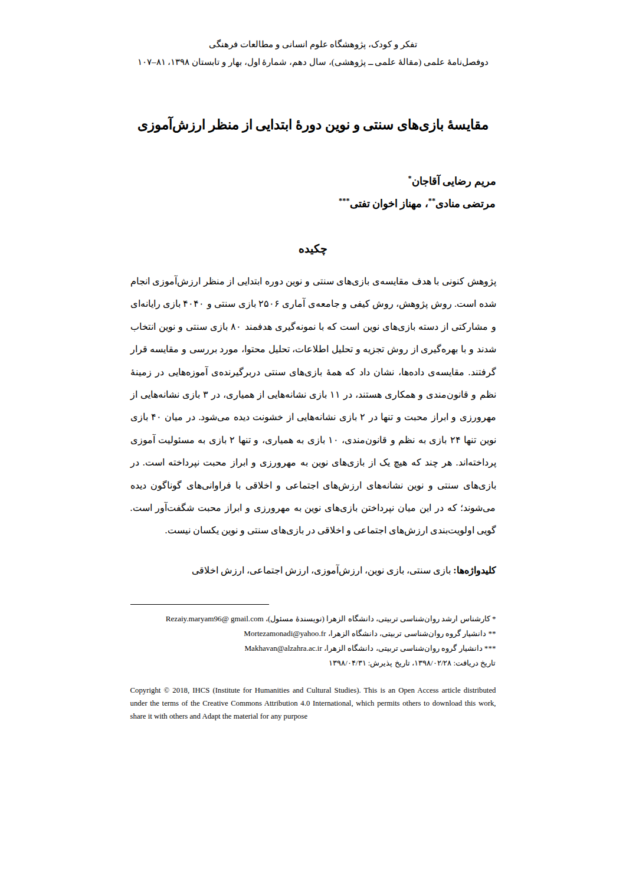تفکر و کودک، پژوهشگاه علوم انسانی و مطالعات فرهنگی
دوفصل‌نامهٔ علمی (مقالهٔ علمی ــ پژوهشی)، سال دهم، شمارهٔ اول، بهار و تابستان ۱۳۹۸، ۸۱–۱۰۷
مقایسهٔ بازی‌های سنتی و نوین دورهٔ ابتدایی از منظر ارزش‌آموزی
مریم رضایی آقاجان*
مرتضی منادی**، مهناز اخوان تفتی***
چکیده
پژوهش کنونی با هدف مقایسه‌ی بازی‌های سنتی و نوین دوره ابتدایی از منظر ارزش‌آموزی انجام شده است. روش پژوهش، روش کیفی و جامعه‌ی آماری ۲۵۰۶ بازی سنتی و ۴۰۴۰ بازی رایانه‌ای و مشارکتی از دسته بازی‌های نوین است که با نمونه‌گیری هدفمند ۸۰ بازی سنتی و نوین انتخاب شدند و با بهره‌گیری از روش تجزیه و تحلیل اطلاعات، تحلیل محتوا، مورد بررسی و مقایسه قرار گرفتند. مقایسه‌ی داده‌ها، نشان داد که همهٔ بازی‌های سنتی دربرگیرنده‌ی آموزه‌هایی در زمینهٔ نظم و قانون‌مندی و همکاری هستند، در ۱۱ بازی نشانه‌هایی از همیاری، در ۳ بازی نشانه‌هایی از مهرورزی و ابراز محبت و تنها در ۲ بازی نشانه‌هایی از خشونت دیده می‌شود. در میان ۴۰ بازی نوین تنها ۲۴ بازی به نظم و قانون‌مندی، ۱۰ بازی به همیاری، و تنها ۲ بازی به مسئولیت آموزی پرداخته‌اند. هر چند که هیچ یک از بازی‌های نوین به مهرورزی و ابراز محبت نپرداخته است. در بازی‌های سنتی و نوین نشانه‌های ارزش‌های اجتماعی و اخلاقی با فراوانی‌های گوناگون دیده می‌شوند؛ که در این میان نپرداختن بازی‌های نوین به مهرورزی و ابراز محبت شگفت‌آور است. گویی اولویت‌بندی ارزش‌های اجتماعی و اخلاقی در بازی‌های سنتی و نوین یکسان نیست.
کلیدواژه‌ها: بازی سنتی، بازی نوین، ارزش‌آموزی، ارزش اجتماعی، ارزش اخلاقی
* کارشناس ارشد روان‌شناسی تربیتی، دانشگاه الزهرا (نویسندهٔ مسئول)، Rezaiy.maryam96@ gmail.com
** دانشیار گروه روان‌شناسی تربیتی، دانشگاه الزهرا، Mortezamonadi@yahoo.fr
*** دانشیار گروه روان‌شناسی تربیتی، دانشگاه الزهرا، Makhavan@alzahra.ac.ir
تاریخ دریافت: ۱۳۹۸/۰۲/۲۸، تاریخ پذیرش: ۱۳۹۸/۰۴/۳۱
Copyright © 2018, IHCS (Institute for Humanities and Cultural Studies). This is an Open Access article distributed under the terms of the Creative Commons Attribution 4.0 International, which permits others to download this work, share it with others and Adapt the material for any purpose